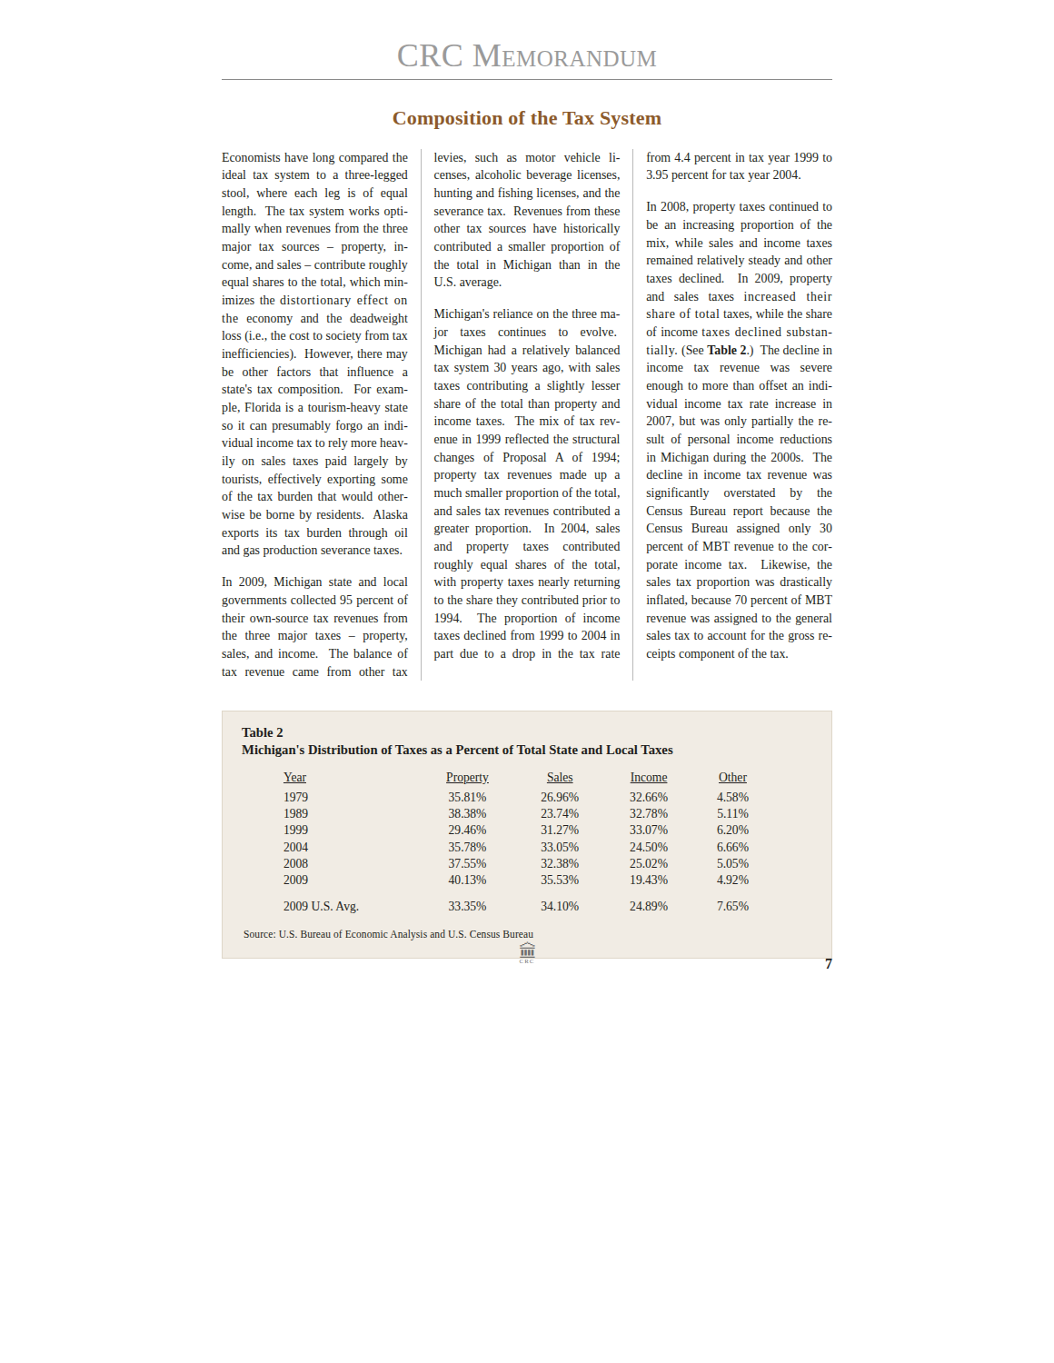CRC Memorandum
Composition of the Tax System
Economists have long compared the ideal tax system to a three-legged stool, where each leg is of equal length. The tax system works optimally when revenues from the three major tax sources – property, income, and sales – contribute roughly equal shares to the total, which minimizes the distortionary effect on the economy and the deadweight loss (i.e., the cost to society from tax inefficiencies). However, there may be other factors that influence a state's tax composition. For example, Florida is a tourism-heavy state so it can presumably forgo an individual income tax to rely more heavily on sales taxes paid largely by tourists, effectively exporting some of the tax burden that would otherwise be borne by residents. Alaska exports its tax burden through oil and gas production severance taxes.
In 2009, Michigan state and local governments collected 95 percent of their own-source tax revenues from the three major taxes – property, sales, and income. The balance of tax revenue came from other tax levies, such as motor vehicle licenses, alcoholic beverage licenses, hunting and fishing licenses, and the severance tax. Revenues from these other tax sources have historically contributed a smaller proportion of the total in Michigan than in the U.S. average.
Michigan's reliance on the three major taxes continues to evolve. Michigan had a relatively balanced tax system 30 years ago, with sales taxes contributing a slightly lesser share of the total than property and income taxes. The mix of tax revenue in 1999 reflected the structural changes of Proposal A of 1994; property tax revenues made up a much smaller proportion of the total, and sales tax revenues contributed a greater proportion. In 2004, sales and property taxes contributed roughly equal shares of the total, with property taxes nearly returning to the share they contributed prior to 1994. The proportion of income taxes declined from 1999 to 2004 in part due to a drop in the tax rate from 4.4 percent in tax year 1999 to 3.95 percent for tax year 2004.
In 2008, property taxes continued to be an increasing proportion of the mix, while sales and income taxes remained relatively steady and other taxes declined. In 2009, property and sales taxes increased their share of total taxes, while the share of income taxes declined substantially. (See Table 2.) The decline in income tax revenue was severe enough to more than offset an individual income tax rate increase in 2007, but was only partially the result of personal income reductions in Michigan during the 2000s. The decline in income tax revenue was significantly overstated by the Census Bureau report because the Census Bureau assigned only 30 percent of MBT revenue to the corporate income tax. Likewise, the sales tax proportion was drastically inflated, because 70 percent of MBT revenue was assigned to the general sales tax to account for the gross receipts component of the tax.
Table 2
Michigan's Distribution of Taxes as a Percent of Total State and Local Taxes
| Year | Property | Sales | Income | Other |
| --- | --- | --- | --- | --- |
| 1979 | 35.81% | 26.96% | 32.66% | 4.58% |
| 1989 | 38.38% | 23.74% | 32.78% | 5.11% |
| 1999 | 29.46% | 31.27% | 33.07% | 6.20% |
| 2004 | 35.78% | 33.05% | 24.50% | 6.66% |
| 2008 | 37.55% | 32.38% | 25.02% | 5.05% |
| 2009 | 40.13% | 35.53% | 19.43% | 4.92% |
| 2009 U.S. Avg. | 33.35% | 34.10% | 24.89% | 7.65% |
Source: U.S. Bureau of Economic Analysis and U.S. Census Bureau
🏛 CRC
7